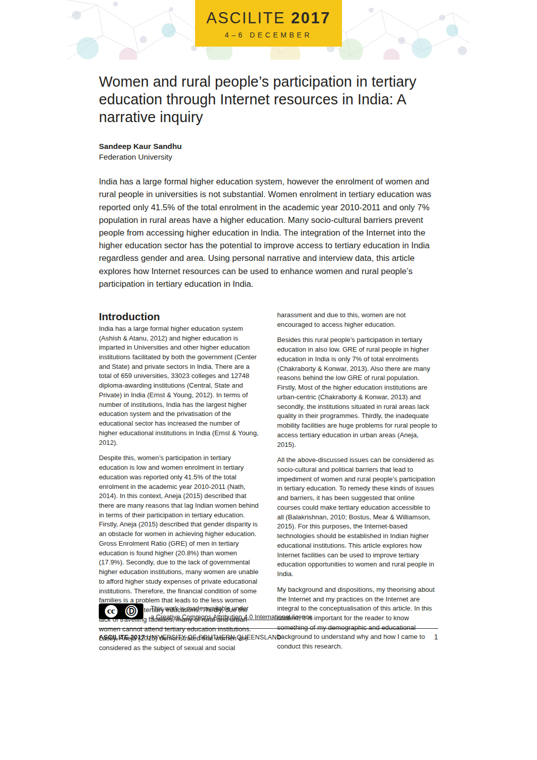ASCILITE 2017
4–6 DECEMBER
Women and rural people’s participation in tertiary education through Internet resources in India: A narrative inquiry
Sandeep Kaur Sandhu
Federation University
India has a large formal higher education system, however the enrolment of women and rural people in universities is not substantial. Women enrolment in tertiary education was reported only 41.5% of the total enrolment in the academic year 2010-2011 and only 7% population in rural areas have a higher education. Many socio-cultural barriers prevent people from accessing higher education in India. The integration of the Internet into the higher education sector has the potential to improve access to tertiary education in India regardless gender and area. Using personal narrative and interview data, this article explores how Internet resources can be used to enhance women and rural people’s participation in tertiary education in India.
Introduction
India has a large formal higher education system (Ashish & Atanu, 2012) and higher education is imparted in Universities and other higher education institutions facilitated by both the government (Center and State) and private sectors in India. There are a total of 659 universities, 33023 colleges and 12748 diploma-awarding institutions (Central, State and Private) in India (Ernst & Young, 2012). In terms of number of institutions, India has the largest higher education system and the privatisation of the educational sector has increased the number of higher educational institutions in India (Ernst & Young, 2012).
Despite this, women’s participation in tertiary education is low and women enrolment in tertiary education was reported only 41.5% of the total enrolment in the academic year 2010-2011 (Nath, 2014). In this context, Aneja (2015) described that there are many reasons that lag Indian women behind in terms of their participation in tertiary education. Firstly, Aneja (2015) described that gender disparity is an obstacle for women in achieving higher education. Gross Enrolment Ratio (GRE) of men in tertiary education is found higher (20.8%) than women (17.9%). Secondly, due to the lack of governmental higher education institutions, many women are unable to afford higher study expenses of private educational institutions. Therefore, the financial condition of some families is a problem that leads to the less women participation in tertiary educations. Thirdly, due the lack of travelling facilities, many of rural and urban women cannot attend tertiary education institutions. Lastly, Aneja (2015) demonstrated that women are considered as the subject of sexual and social harassment and due to this, women are not encouraged to access higher education.
Besides this rural people’s participation in tertiary education in also low. GRE of rural people in higher education in India is only 7% of total enrolments (Chakraborty & Konwar, 2013). Also there are many reasons behind the low GRE of rural population. Firstly, Most of the higher education institutions are urban-centric (Chakraborty & Konwar, 2013) and secondly, the institutions situated in rural areas lack quality in their programmes. Thirdly, the inadequate mobility facilities are huge problems for rural people to access tertiary education in urban areas (Aneja, 2015).
All the above-discussed issues can be considered as socio-cultural and political barriers that lead to impediment of women and rural people’s participation in tertiary education. To remedy these kinds of issues and barriers, it has been suggested that online courses could make tertiary education accessible to all (Balakrishnan, 2010; Bostus, Mear & Williamson, 2015). For this purposes, the Internet-based technologies should be established in Indian higher educational institutions. This article explores how Internet facilities can be used to improve tertiary education opportunities to women and rural people in India.
My background and dispositions, my theorising about the Internet and my practices on the Internet are integral to the conceptualisation of this article. In this context, it is important for the reader to know something of my demographic and educational background to understand why and how I came to conduct this research.
cc
Ⓓ
This work is made available under
a Creative Commons Attribution 4.0 International licence.
ASCILITE 2017 UNIVERSITY OF SOUTHERN QUEENSLAND
1